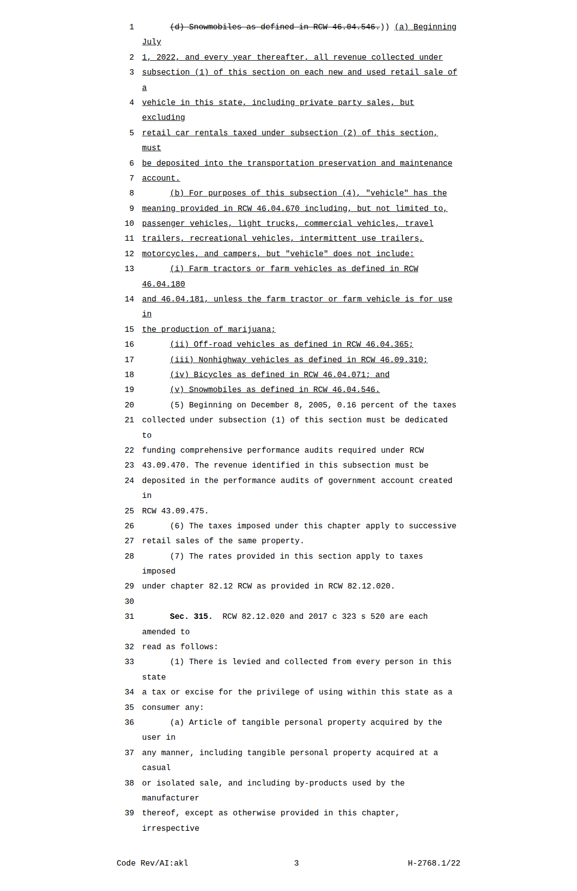(d) Snowmobiles as defined in RCW 46.04.546.)) (a) Beginning July
1, 2022, and every year thereafter, all revenue collected under
subsection (1) of this section on each new and used retail sale of a
vehicle in this state, including private party sales, but excluding
retail car rentals taxed under subsection (2) of this section, must
be deposited into the transportation preservation and maintenance
account.
(b) For purposes of this subsection (4), "vehicle" has the
meaning provided in RCW 46.04.670 including, but not limited to,
passenger vehicles, light trucks, commercial vehicles, travel
trailers, recreational vehicles, intermittent use trailers,
motorcycles, and campers, but "vehicle" does not include:
(i) Farm tractors or farm vehicles as defined in RCW 46.04.180
and 46.04.181, unless the farm tractor or farm vehicle is for use in
the production of marijuana;
(ii) Off-road vehicles as defined in RCW 46.04.365;
(iii) Nonhighway vehicles as defined in RCW 46.09.310;
(iv) Bicycles as defined in RCW 46.04.071; and
(v) Snowmobiles as defined in RCW 46.04.546.
(5) Beginning on December 8, 2005, 0.16 percent of the taxes
collected under subsection (1) of this section must be dedicated to
funding comprehensive performance audits required under RCW
43.09.470. The revenue identified in this subsection must be
deposited in the performance audits of government account created in
RCW 43.09.475.
(6) The taxes imposed under this chapter apply to successive
retail sales of the same property.
(7) The rates provided in this section apply to taxes imposed
under chapter 82.12 RCW as provided in RCW 82.12.020.
Sec. 315. RCW 82.12.020 and 2017 c 323 s 520 are each amended to
read as follows:
(1) There is levied and collected from every person in this state
a tax or excise for the privilege of using within this state as a
consumer any:
(a) Article of tangible personal property acquired by the user in
any manner, including tangible personal property acquired at a casual
or isolated sale, and including by-products used by the manufacturer
thereof, except as otherwise provided in this chapter, irrespective
Code Rev/AI:akl
3
H-2768.1/22